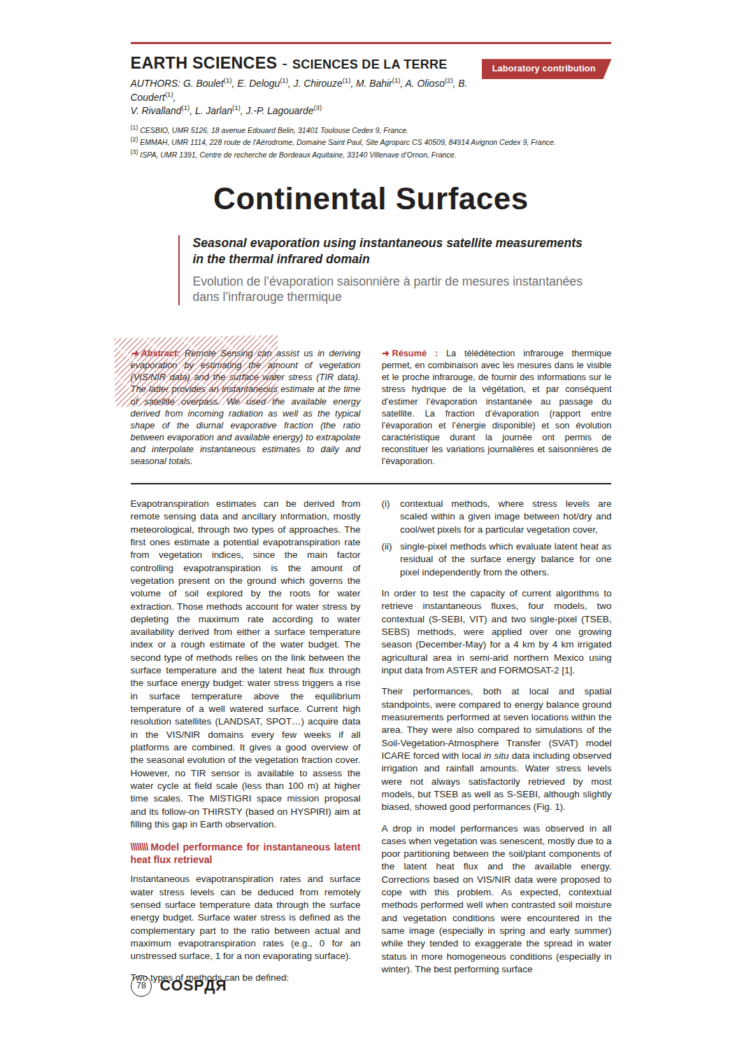Laboratory contribution
EARTH SCIENCES - SCIENCES DE LA TERRE
AUTHORS: G. Boulet(1), E. Delogu(1), J. Chirouze(1), M. Bahir(1), A. Olioso(2), B. Coudert(1),
V. Rivalland(1), L. Jarlan(1), J.-P. Lagouarde(3)
(1) CESBIO, UMR 5126, 18 avenue Edouard Belin, 31401 Toulouse Cedex 9, France.
(2) EMMAH, UMR 1114, 228 route de l'Aérodrome, Domaine Saint Paul, Site Agroparc CS 40509, 84914 Avignon Cedex 9, France.
(3) ISPA, UMR 1391, Centre de recherche de Bordeaux Aquitaine, 33140 Villenave d’Ornon, France.
Continental Surfaces
Seasonal evaporation using instantaneous satellite measurements
in the thermal infrared domain
Evolution de l’évaporation saisonnière à partir de mesures instantanées
dans l’infrarouge thermique
➜Abstract: Remote Sensing can assist us in deriving evaporation by estimating the amount of vegetation (VIS/NIR data) and the surface water stress (TIR data). The latter provides an instantaneous estimate at the time of satellite overpass. We used the available energy derived from incoming radiation as well as the typical shape of the diurnal evaporative fraction (the ratio between evaporation and available energy) to extrapolate and interpolate instantaneous estimates to daily and seasonal totals.
➜Résumé : La télédétection infrarouge thermique permet, en combinaison avec les mesures dans le visible et le proche infrarouge, de fournir des informations sur le stress hydrique de la végétation, et par conséquent d’estimer l’évaporation instantanée au passage du satellite. La fraction d’évaporation (rapport entre l’évaporation et l’énergie disponible) et son évolution caractéristique durant la journée ont permis de reconstituer les variations journalières et saisonnières de l’évaporation.
Evapotranspiration estimates can be derived from remote sensing data and ancillary information, mostly meteorological, through two types of approaches. The first ones estimate a potential evapotranspiration rate from vegetation indices, since the main factor controlling evapotranspiration is the amount of vegetation present on the ground which governs the volume of soil explored by the roots for water extraction. Those methods account for water stress by depleting the maximum rate according to water availability derived from either a surface temperature index or a rough estimate of the water budget. The second type of methods relies on the link between the surface temperature and the latent heat flux through the surface energy budget: water stress triggers a rise in surface temperature above the equilibrium temperature of a well watered surface. Current high resolution satellites (LANDSAT, SPOT…) acquire data in the VIS/NIR domains every few weeks if all platforms are combined. It gives a good overview of the seasonal evolution of the vegetation fraction cover. However, no TIR sensor is available to assess the water cycle at field scale (less than 100 m) at higher time scales. The MISTIGRI space mission proposal and its follow-on THIRSTY (based on HYSPIRI) aim at filling this gap in Earth observation.
\\\\\\\\Model performance for instantaneous latent heat flux retrieval
Instantaneous evapotranspiration rates and surface water stress levels can be deduced from remotely sensed surface temperature data through the surface energy budget. Surface water stress is defined as the complementary part to the ratio between actual and maximum evapotranspiration rates (e.g., 0 for an unstressed surface, 1 for a non evaporating surface).
Two types of methods can be defined:
(i) contextual methods, where stress levels are scaled within a given image between hot/dry and cool/wet pixels for a particular vegetation cover,
(ii) single-pixel methods which evaluate latent heat as residual of the surface energy balance for one pixel independently from the others.
In order to test the capacity of current algorithms to retrieve instantaneous fluxes, four models, two contextual (S-SEBI, VIT) and two single-pixel (TSEB, SEBS) methods, were applied over one growing season (December-May) for a 4 km by 4 km irrigated agricultural area in semi-arid northern Mexico using input data from ASTER and FORMOSAT-2 [1].
Their performances, both at local and spatial standpoints, were compared to energy balance ground measurements performed at seven locations within the area. They were also compared to simulations of the Soil-Vegetation-Atmosphere Transfer (SVAT) model ICARE forced with local in situ data including observed irrigation and rainfall amounts. Water stress levels were not always satisfactorily retrieved by most models, but TSEB as well as S-SEBI, although slightly biased, showed good performances (Fig. 1).
A drop in model performances was observed in all cases when vegetation was senescent, mostly due to a poor partitioning between the soil/plant components of the latent heat flux and the available energy. Corrections based on VIS/NIR data were proposed to cope with this problem. As expected, contextual methods performed well when contrasted soil moisture and vegetation conditions were encountered in the same image (especially in spring and early summer) while they tended to exaggerate the spread in water status in more homogeneous conditions (especially in winter). The best performing surface
78
COSPДЯ